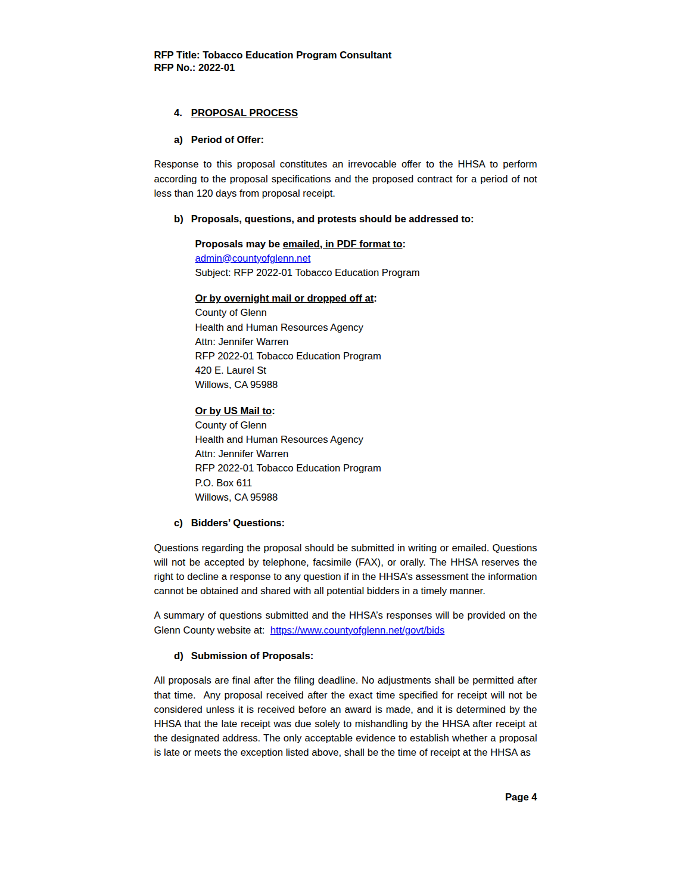RFP Title: Tobacco Education Program Consultant
RFP No.: 2022-01
4. PROPOSAL PROCESS
a) Period of Offer:
Response to this proposal constitutes an irrevocable offer to the HHSA to perform according to the proposal specifications and the proposed contract for a period of not less than 120 days from proposal receipt.
b) Proposals, questions, and protests should be addressed to:
Proposals may be emailed, in PDF format to:
admin@countyofglenn.net
Subject: RFP 2022-01 Tobacco Education Program
Or by overnight mail or dropped off at:
County of Glenn
Health and Human Resources Agency
Attn: Jennifer Warren
RFP 2022-01 Tobacco Education Program
420 E. Laurel St
Willows, CA 95988
Or by US Mail to:
County of Glenn
Health and Human Resources Agency
Attn: Jennifer Warren
RFP 2022-01 Tobacco Education Program
P.O. Box 611
Willows, CA 95988
c) Bidders’ Questions:
Questions regarding the proposal should be submitted in writing or emailed. Questions will not be accepted by telephone, facsimile (FAX), or orally. The HHSA reserves the right to decline a response to any question if in the HHSA’s assessment the information cannot be obtained and shared with all potential bidders in a timely manner.
A summary of questions submitted and the HHSA’s responses will be provided on the Glenn County website at: https://www.countyofglenn.net/govt/bids
d) Submission of Proposals:
All proposals are final after the filing deadline. No adjustments shall be permitted after that time. Any proposal received after the exact time specified for receipt will not be considered unless it is received before an award is made, and it is determined by the HHSA that the late receipt was due solely to mishandling by the HHSA after receipt at the designated address. The only acceptable evidence to establish whether a proposal is late or meets the exception listed above, shall be the time of receipt at the HHSA as
Page 4